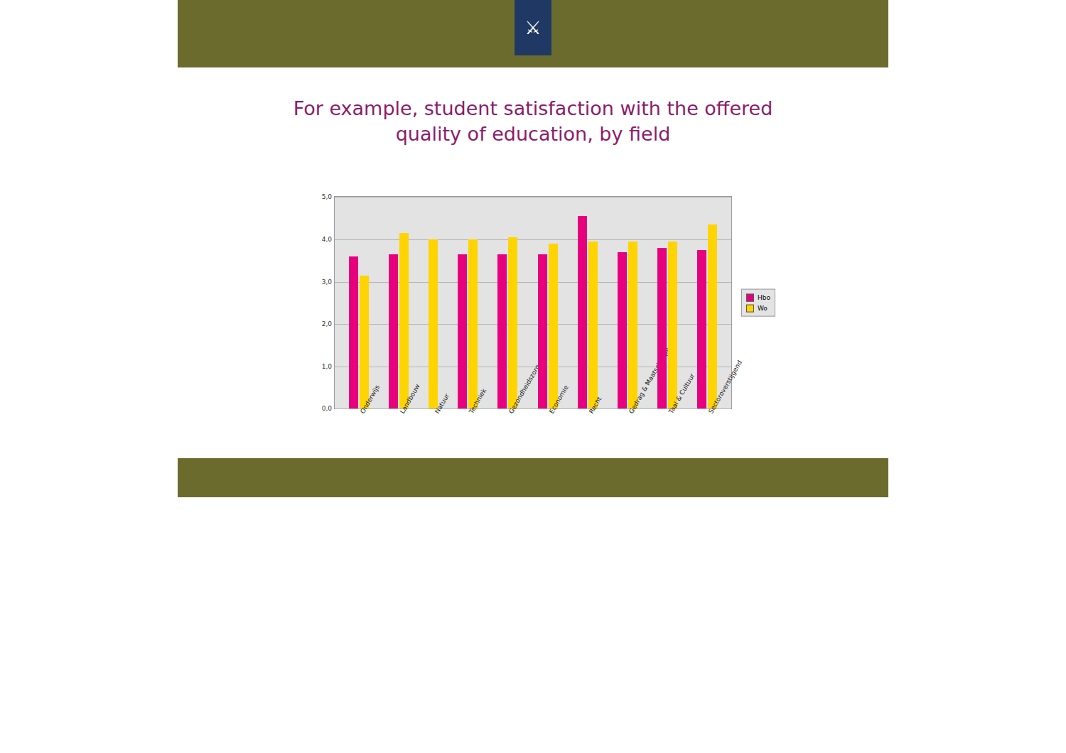⚔
For example, student satisfaction with the offered quality of education, by field
5,0 4,0 3,0 2,0 1,0 0,0
Onderwijs
Landbouw
Natuur
Techniek
Gezondheidszorg
Economie
Recht
Gedrag & Maatschappij
Taal & Cultuur
Sectoroverstijgend
Hbo
Wo
Bar chart comparing Hbo and Wo student satisfaction scores (0,0–5,0) across fields: Onderwijs, Landbouw, Natuur, Techniek, Gezondheidszorg, Economie, Recht, Gedrag & Maatschappij, Taal & Cultuur, Sectoroverstijgend.